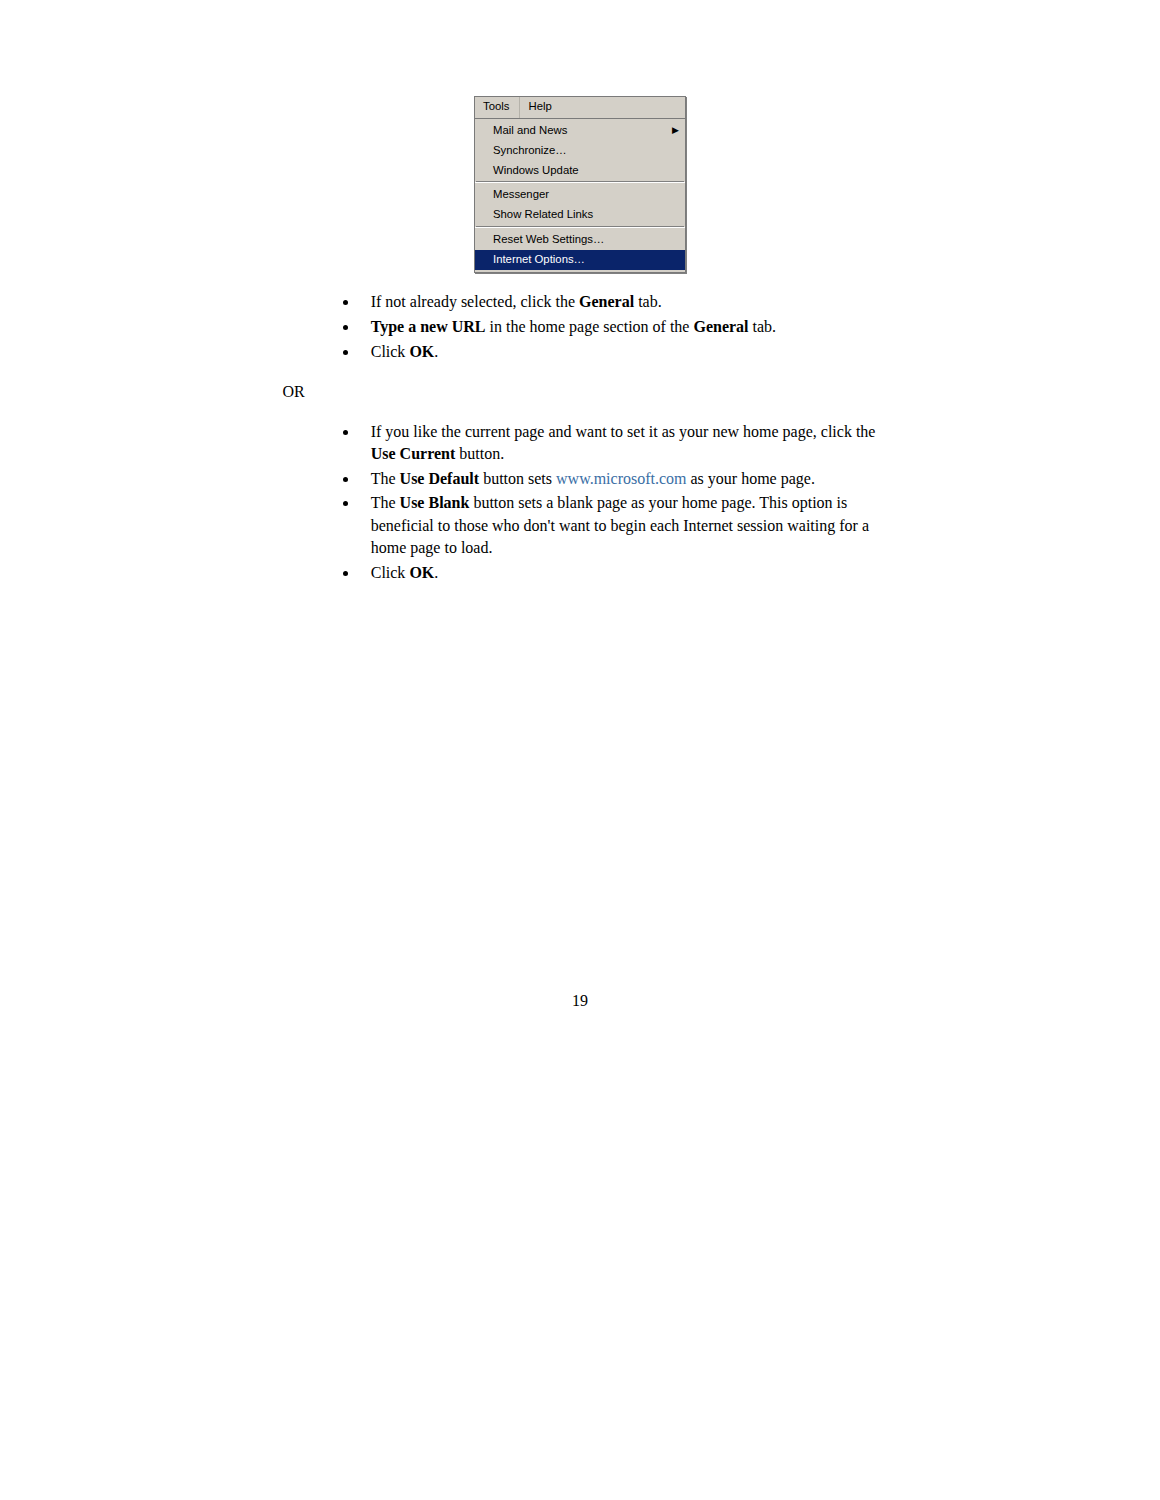Tools Help
Mail and News▶
Synchronize…
Windows Update
Messenger
Show Related Links
Reset Web Settings…
Internet Options…
If not already selected, click the General tab.
Type a new URL in the home page section of the General tab.
Click OK.
OR
If you like the current page and want to set it as your new home page, click the Use Current button.
The Use Default button sets www.microsoft.com as your home page.
The Use Blank button sets a blank page as your home page. This option is beneficial to those who don't want to begin each Internet session waiting for a home page to load.
Click OK.
19